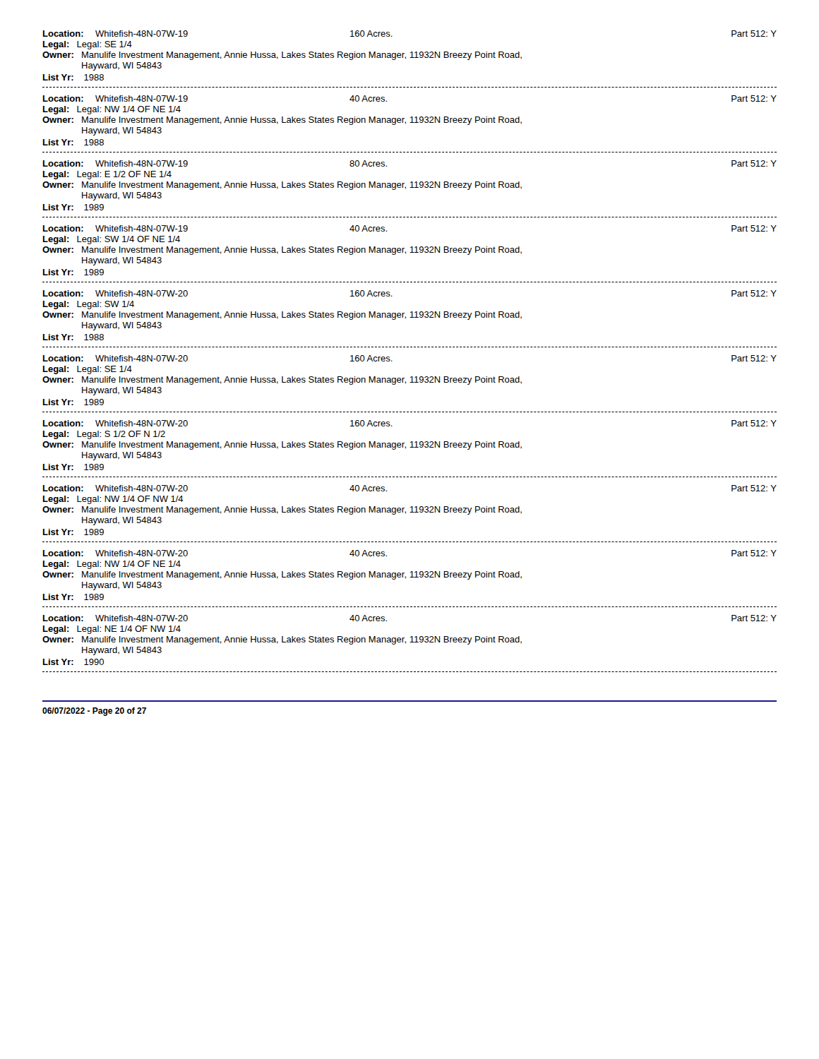Location: Whitefish-48N-07W-19 160 Acres. Part 512: Y
Legal: Legal: SE 1/4
Owner: Manulife Investment Management, Annie Hussa, Lakes States Region Manager, 11932N Breezy Point Road,
Hayward, WI 54843
List Yr: 1988
Location: Whitefish-48N-07W-19 40 Acres. Part 512: Y
Legal: Legal: NW 1/4 OF NE 1/4
Owner: Manulife Investment Management, Annie Hussa, Lakes States Region Manager, 11932N Breezy Point Road,
Hayward, WI 54843
List Yr: 1988
Location: Whitefish-48N-07W-19 80 Acres. Part 512: Y
Legal: Legal: E 1/2 OF NE 1/4
Owner: Manulife Investment Management, Annie Hussa, Lakes States Region Manager, 11932N Breezy Point Road,
Hayward, WI 54843
List Yr: 1989
Location: Whitefish-48N-07W-19 40 Acres. Part 512: Y
Legal: Legal: SW 1/4 OF NE 1/4
Owner: Manulife Investment Management, Annie Hussa, Lakes States Region Manager, 11932N Breezy Point Road,
Hayward, WI 54843
List Yr: 1989
Location: Whitefish-48N-07W-20 160 Acres. Part 512: Y
Legal: Legal: SW 1/4
Owner: Manulife Investment Management, Annie Hussa, Lakes States Region Manager, 11932N Breezy Point Road,
Hayward, WI 54843
List Yr: 1988
Location: Whitefish-48N-07W-20 160 Acres. Part 512: Y
Legal: Legal: SE 1/4
Owner: Manulife Investment Management, Annie Hussa, Lakes States Region Manager, 11932N Breezy Point Road,
Hayward, WI 54843
List Yr: 1989
Location: Whitefish-48N-07W-20 160 Acres. Part 512: Y
Legal: Legal: S 1/2 OF N 1/2
Owner: Manulife Investment Management, Annie Hussa, Lakes States Region Manager, 11932N Breezy Point Road,
Hayward, WI 54843
List Yr: 1989
Location: Whitefish-48N-07W-20 40 Acres. Part 512: Y
Legal: Legal: NW 1/4 OF NW 1/4
Owner: Manulife Investment Management, Annie Hussa, Lakes States Region Manager, 11932N Breezy Point Road,
Hayward, WI 54843
List Yr: 1989
Location: Whitefish-48N-07W-20 40 Acres. Part 512: Y
Legal: Legal: NW 1/4 OF NE 1/4
Owner: Manulife Investment Management, Annie Hussa, Lakes States Region Manager, 11932N Breezy Point Road,
Hayward, WI 54843
List Yr: 1989
Location: Whitefish-48N-07W-20 40 Acres. Part 512: Y
Legal: Legal: NE 1/4 OF NW 1/4
Owner: Manulife Investment Management, Annie Hussa, Lakes States Region Manager, 11932N Breezy Point Road,
Hayward, WI 54843
List Yr: 1990
06/07/2022 - Page 20 of 27